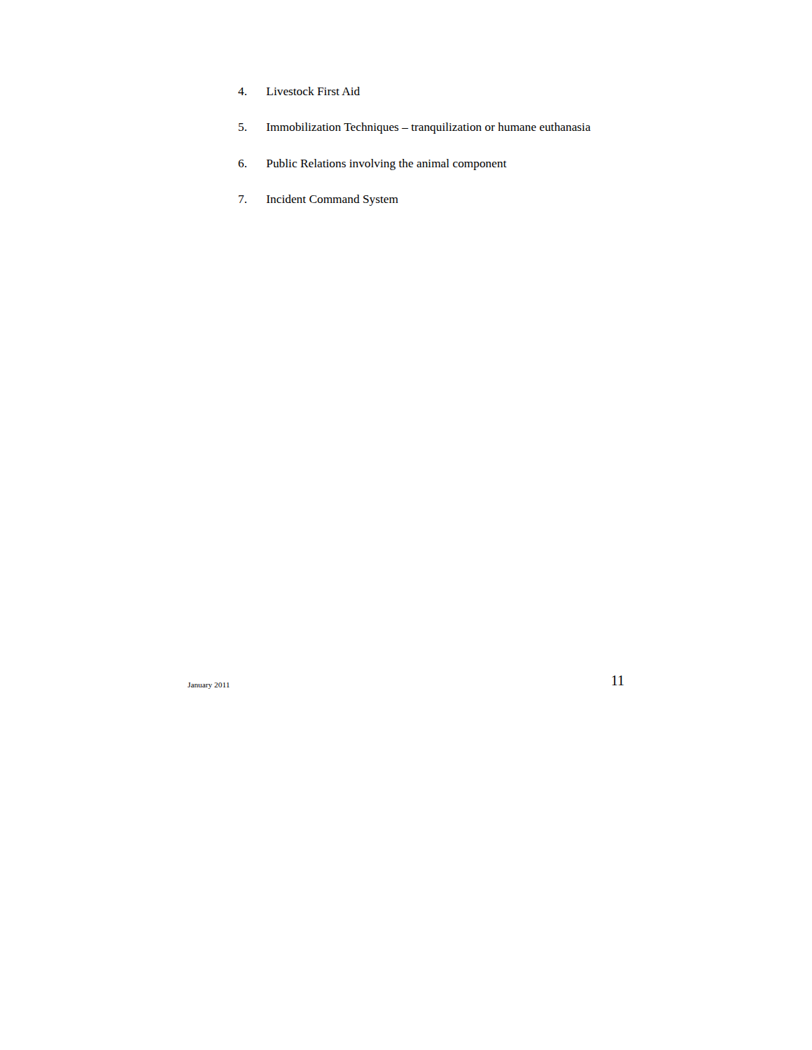4. Livestock First Aid
5. Immobilization Techniques – tranquilization or humane euthanasia
6. Public Relations involving the animal component
7. Incident Command System
January 2011
11